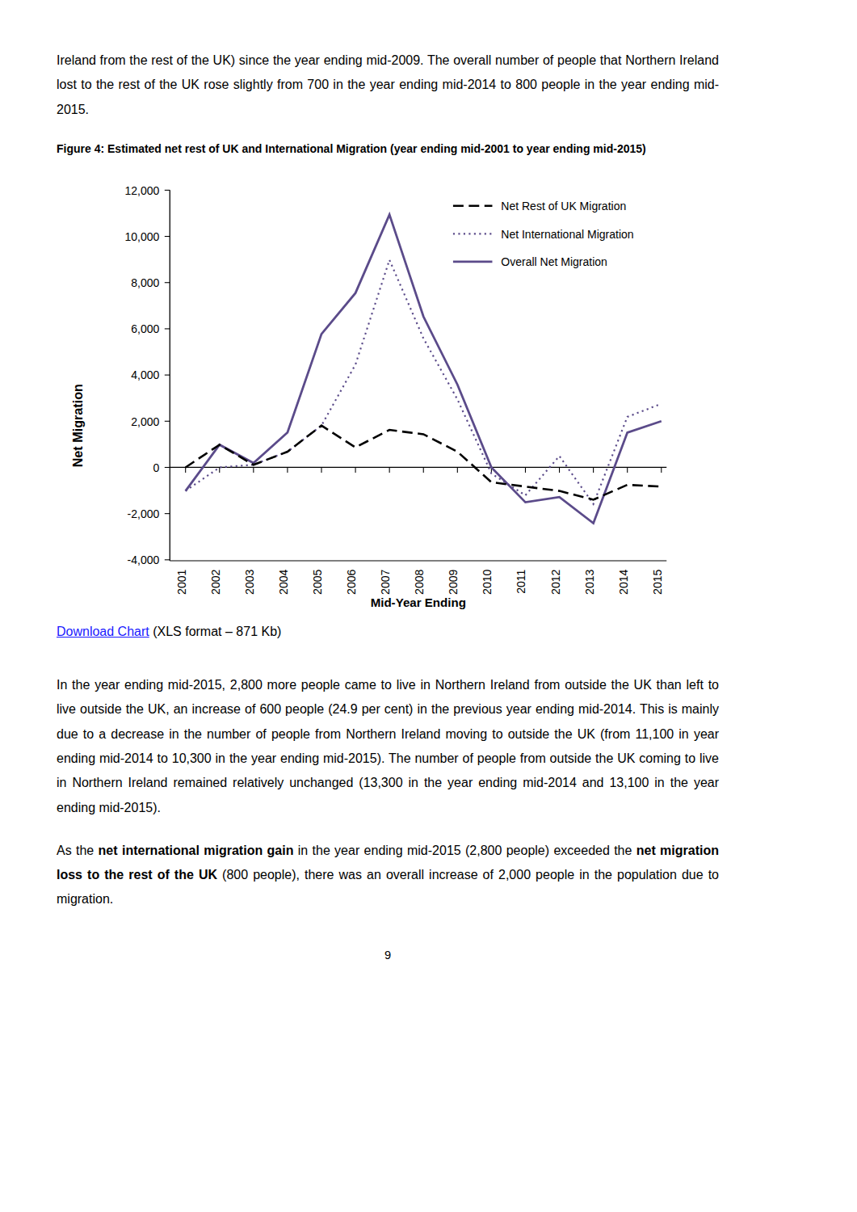Ireland from the rest of the UK) since the year ending mid-2009. The overall number of people that Northern Ireland lost to the rest of the UK rose slightly from 700 in the year ending mid-2014 to 800 people in the year ending mid-2015.
Figure 4: Estimated net rest of UK and International Migration (year ending mid-2001 to year ending mid-2015)
Net Migration 12,000 10,000 8,000 6,000 4,000 2,000 0 -2,000 -4,000 2001 2002 2003 2004 2005 2006 2007 2008 2009 2010 2011 2012 2013 2014 2015 Mid-Year Ending Net Rest of UK Migration Net International Migration Overall Net Migration
Download Chart (XLS format – 871 Kb)
In the year ending mid-2015, 2,800 more people came to live in Northern Ireland from outside the UK than left to live outside the UK, an increase of 600 people (24.9 per cent) in the previous year ending mid-2014. This is mainly due to a decrease in the number of people from Northern Ireland moving to outside the UK (from 11,100 in year ending mid-2014 to 10,300 in the year ending mid-2015). The number of people from outside the UK coming to live in Northern Ireland remained relatively unchanged (13,300 in the year ending mid-2014 and 13,100 in the year ending mid-2015).
As the net international migration gain in the year ending mid-2015 (2,800 people) exceeded the net migration loss to the rest of the UK (800 people), there was an overall increase of 2,000 people in the population due to migration.
9